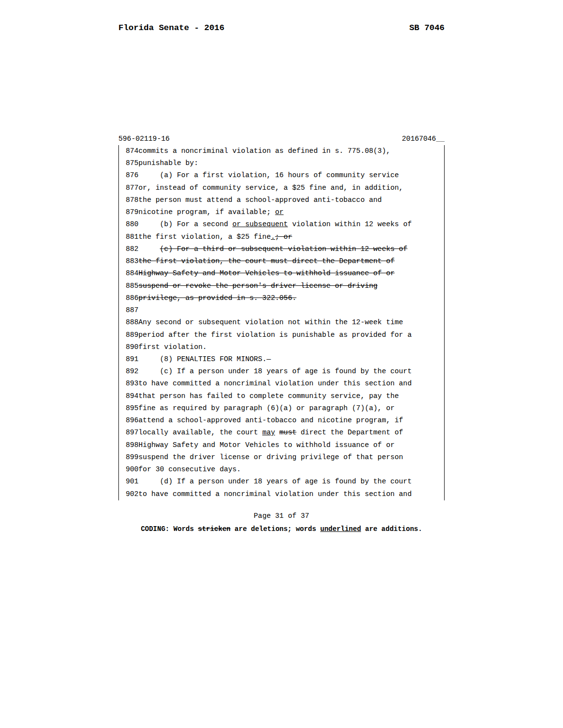Florida Senate - 2016 SB 7046
596-02119-16 20167046__
| 874 | commits a noncriminal violation as defined in s. 775.08(3), |
| 875 | punishable by: |
| 876 | (a) For a first violation, 16 hours of community service |
| 877 | or, instead of community service, a $25 fine and, in addition, |
| 878 | the person must attend a school-approved anti-tobacco and |
| 879 | nicotine program, if available; or |
| 880 | (b) For a second or subsequent violation within 12 weeks of |
| 881 | the first violation, a $25 fine . ; or |
| 882 | (c) For a third or subsequent violation within 12 weeks of |
| 883 | the first violation, the court must direct the Department of |
| 884 | Highway Safety and Motor Vehicles to withhold issuance of or |
| 885 | suspend or revoke the person's driver license or driving |
| 886 | privilege, as provided in s. 322.056. |
| 887 | |
| 888 | Any second or subsequent violation not within the 12-week time |
| 889 | period after the first violation is punishable as provided for a |
| 890 | first violation. |
| 891 | (8) PENALTIES FOR MINORS.— |
| 892 | (c) If a person under 18 years of age is found by the court |
| 893 | to have committed a noncriminal violation under this section and |
| 894 | that person has failed to complete community service, pay the |
| 895 | fine as required by paragraph (6)(a) or paragraph (7)(a), or |
| 896 | attend a school-approved anti-tobacco and nicotine program, if |
| 897 | locally available, the court may must direct the Department of |
| 898 | Highway Safety and Motor Vehicles to withhold issuance of or |
| 899 | suspend the driver license or driving privilege of that person |
| 900 | for 30 consecutive days. |
| 901 | (d) If a person under 18 years of age is found by the court |
| 902 | to have committed a noncriminal violation under this section and |
Page 31 of 37
CODING: Words stricken are deletions; words underlined are additions.